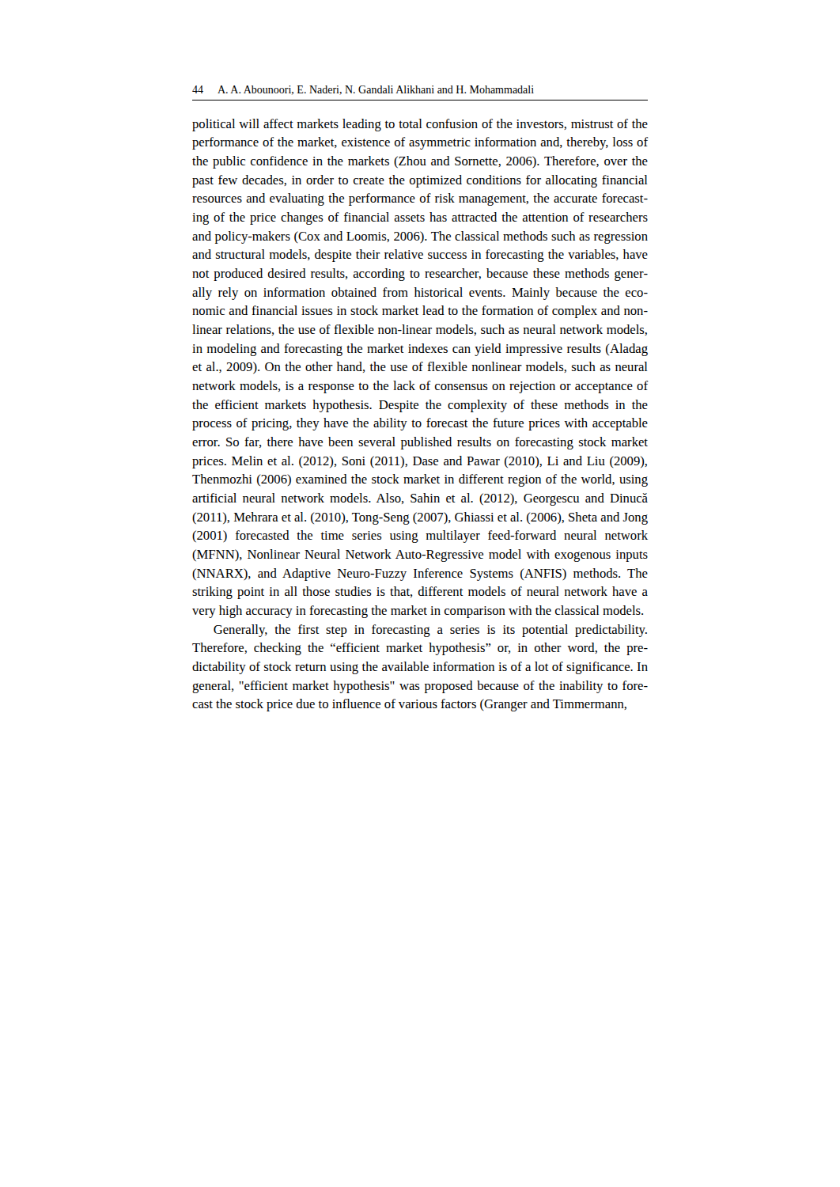44 A. A. Abounoori, E. Naderi, N. Gandali Alikhani and H. Mohammadali
political will affect markets leading to total confusion of the investors, mistrust of the performance of the market, existence of asymmetric information and, thereby, loss of the public confidence in the markets (Zhou and Sornette, 2006). Therefore, over the past few decades, in order to create the optimized conditions for allocating financial resources and evaluating the performance of risk management, the accurate forecasting of the price changes of financial assets has attracted the attention of researchers and policy-makers (Cox and Loomis, 2006). The classical methods such as regression and structural models, despite their relative success in forecasting the variables, have not produced desired results, according to researcher, because these methods generally rely on information obtained from historical events. Mainly because the economic and financial issues in stock market lead to the formation of complex and non-linear relations, the use of flexible non-linear models, such as neural network models, in modeling and forecasting the market indexes can yield impressive results (Aladag et al., 2009). On the other hand, the use of flexible nonlinear models, such as neural network models, is a response to the lack of consensus on rejection or acceptance of the efficient markets hypothesis. Despite the complexity of these methods in the process of pricing, they have the ability to forecast the future prices with acceptable error. So far, there have been several published results on forecasting stock market prices. Melin et al. (2012), Soni (2011), Dase and Pawar (2010), Li and Liu (2009), Thenmozhi (2006) examined the stock market in different region of the world, using artificial neural network models. Also, Sahin et al. (2012), Georgescu and Dinucă (2011), Mehrara et al. (2010), Tong-Seng (2007), Ghiassi et al. (2006), Sheta and Jong (2001) forecasted the time series using multilayer feed-forward neural network (MFNN), Nonlinear Neural Network Auto-Regressive model with exogenous inputs (NNARX), and Adaptive Neuro-Fuzzy Inference Systems (ANFIS) methods. The striking point in all those studies is that, different models of neural network have a very high accuracy in forecasting the market in comparison with the classical models.
Generally, the first step in forecasting a series is its potential predictability. Therefore, checking the “efficient market hypothesis” or, in other word, the predictability of stock return using the available information is of a lot of significance. In general, "efficient market hypothesis" was proposed because of the inability to forecast the stock price due to influence of various factors (Granger and Timmermann,